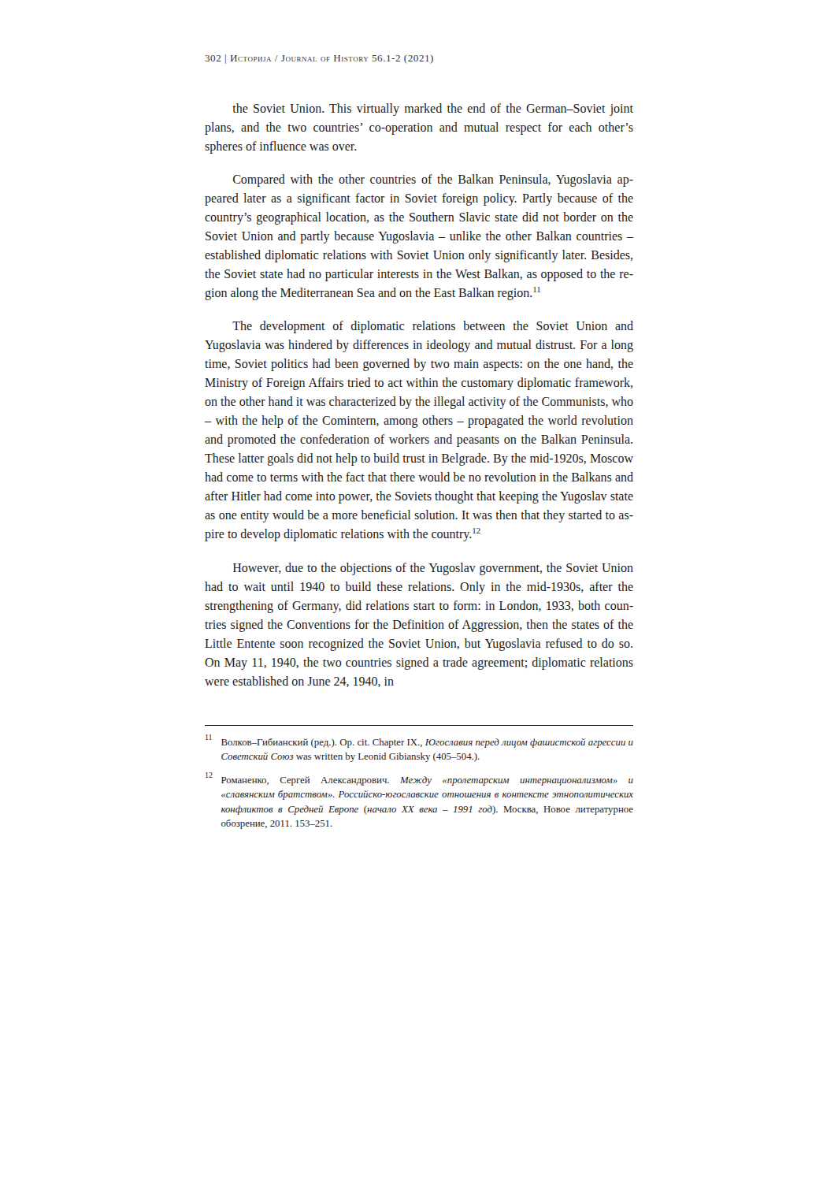302 | Историја / Journal of History 56.1-2 (2021)
the Soviet Union. This virtually marked the end of the German–Soviet joint plans, and the two countries’ co-operation and mutual respect for each other’s spheres of influence was over.
Compared with the other countries of the Balkan Peninsula, Yugoslavia appeared later as a significant factor in Soviet foreign policy. Partly because of the country’s geographical location, as the Southern Slavic state did not border on the Soviet Union and partly because Yugoslavia – unlike the other Balkan countries – established diplomatic relations with Soviet Union only significantly later. Besides, the Soviet state had no particular interests in the West Balkan, as opposed to the region along the Mediterranean Sea and on the East Balkan region.11
The development of diplomatic relations between the Soviet Union and Yugoslavia was hindered by differences in ideology and mutual distrust. For a long time, Soviet politics had been governed by two main aspects: on the one hand, the Ministry of Foreign Affairs tried to act within the customary diplomatic framework, on the other hand it was characterized by the illegal activity of the Communists, who – with the help of the Comintern, among others – propagated the world revolution and promoted the confederation of workers and peasants on the Balkan Peninsula. These latter goals did not help to build trust in Belgrade. By the mid-1920s, Moscow had come to terms with the fact that there would be no revolution in the Balkans and after Hitler had come into power, the Soviets thought that keeping the Yugoslav state as one entity would be a more beneficial solution. It was then that they started to aspire to develop diplomatic relations with the country.12
However, due to the objections of the Yugoslav government, the Soviet Union had to wait until 1940 to build these relations. Only in the mid-1930s, after the strengthening of Germany, did relations start to form: in London, 1933, both countries signed the Conventions for the Definition of Aggression, then the states of the Little Entente soon recognized the Soviet Union, but Yugoslavia refused to do so. On May 11, 1940, the two countries signed a trade agreement; diplomatic relations were established on June 24, 1940, in
Волков–Гибианский (ред.). Op. cit. Chapter IX., Югославия перед лицом фашистской агрессии и Советский Союз was written by Leonid Gibiansky (405–504.).
Романенко, Сергей Александрович. Между «пролетарским интернационализмом» и «славянским братством». Российско-югославские отношения в контексте этнополитических конфликтов в Средней Европе (начало XX века – 1991 год). Москва, Новое литературное обозрение, 2011. 153–251.